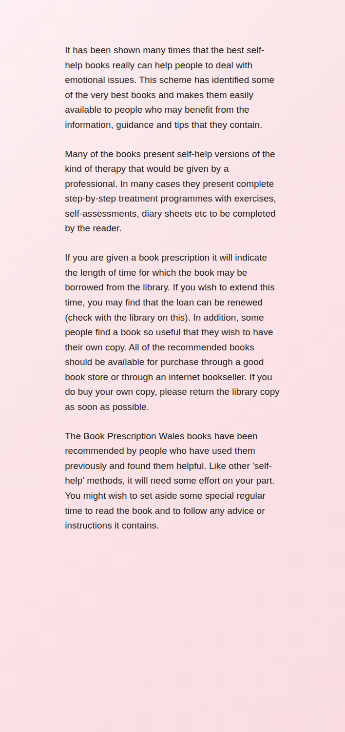It has been shown many times that the best self-help books really can help people to deal with emotional issues. This scheme has identified some of the very best books and makes them easily available to people who may benefit from the information, guidance and tips that they contain.
Many of the books present self-help versions of the kind of therapy that would be given by a professional. In many cases they present complete step-by-step treatment programmes with exercises, self-assessments, diary sheets etc to be completed by the reader.
If you are given a book prescription it will indicate the length of time for which the book may be borrowed from the library. If you wish to extend this time, you may find that the loan can be renewed (check with the library on this). In addition, some people find a book so useful that they wish to have their own copy. All of the recommended books should be available for purchase through a good book store or through an internet bookseller. If you do buy your own copy, please return the library copy as soon as possible.
The Book Prescription Wales books have been recommended by people who have used them previously and found them helpful. Like other 'self-help' methods, it will need some effort on your part. You might wish to set aside some special regular time to read the book and to follow any advice or instructions it contains.